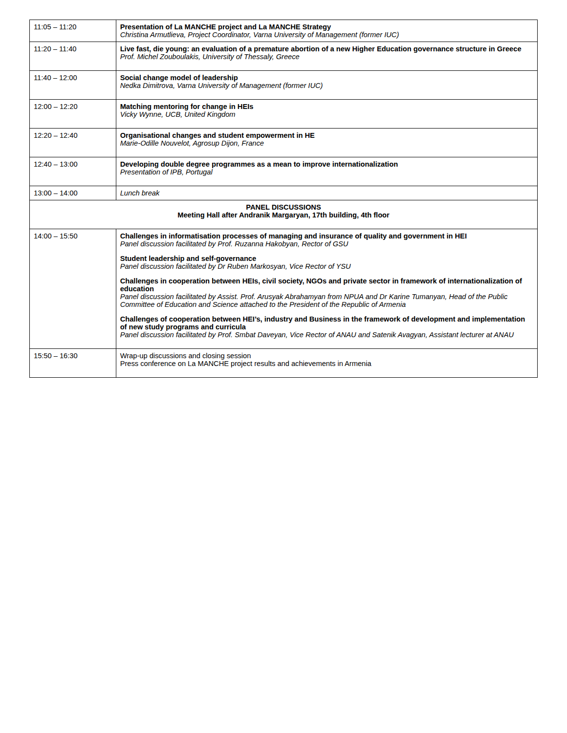| 11:05 – 11:20 | Presentation of La MANCHE project and La MANCHE Strategy Christina Armutlieva, Project Coordinator, Varna University of Management (former IUC) |
| 11:20 – 11:40 | Live fast, die young: an evaluation of a premature abortion of a new Higher Education governance structure in Greece Prof. Michel Zouboulakis, University of Thessaly, Greece |
| 11:40 – 12:00 | Social change model of leadership Nedka Dimitrova, Varna University of Management (former IUC) |
| 12:00 – 12:20 | Matching mentoring for change in HEIs Vicky Wynne, UCB, United Kingdom |
| 12:20 – 12:40 | Organisational changes and student empowerment in HE Marie-Odille Nouvelot, Agrosup Dijon, France |
| 12:40 – 13:00 | Developing double degree programmes as a mean to improve internationalization Presentation of IPB, Portugal |
| 13:00 – 14:00 | Lunch break |
| PANEL DISCUSSIONS Meeting Hall after Andranik Margaryan, 17th building, 4th floor |
| 14:00 – 15:50 | Challenges in informatisation processes of managing and insurance of quality and government in HEI Panel discussion facilitated by Prof. Ruzanna Hakobyan, Rector of GSU Student leadership and self-governance Panel discussion facilitated by Dr Ruben Markosyan, Vice Rector of YSU Challenges in cooperation between HEIs, civil society, NGOs and private sector in framework of internationalization of education Panel discussion facilitated by Assist. Prof. Arusyak Abrahamyan from NPUA and Dr Karine Tumanyan, Head of the Public Committee of Education and Science attached to the President of the Republic of Armenia Challenges of cooperation between HEI’s, industry and Business in the framework of development and implementation of new study programs and curricula Panel discussion facilitated by Prof. Smbat Daveyan, Vice Rector of ANAU and Satenik Avagyan, Assistant lecturer at ANAU |
| 15:50 – 16:30 | Wrap-up discussions and closing session Press conference on La MANCHE project results and achievements in Armenia |